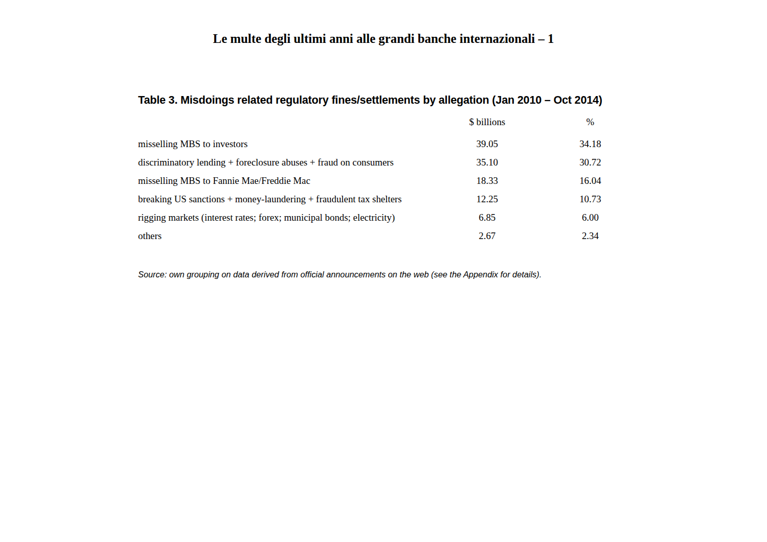Le multe degli ultimi anni alle grandi banche internazionali – 1
Table 3. Misdoings related regulatory fines/settlements by allegation (Jan 2010 – Oct 2014)
| | $ billions | % |
| --- | --- | --- |
| misselling MBS to investors | 39.05 | 34.18 |
| discriminatory lending + foreclosure abuses + fraud on consumers | 35.10 | 30.72 |
| misselling MBS to Fannie Mae/Freddie Mac | 18.33 | 16.04 |
| breaking US sanctions + money-laundering + fraudulent tax shelters | 12.25 | 10.73 |
| rigging markets (interest rates; forex; municipal bonds; electricity) | 6.85 | 6.00 |
| others | 2.67 | 2.34 |
Source: own grouping on data derived from official announcements on the web (see the Appendix for details).